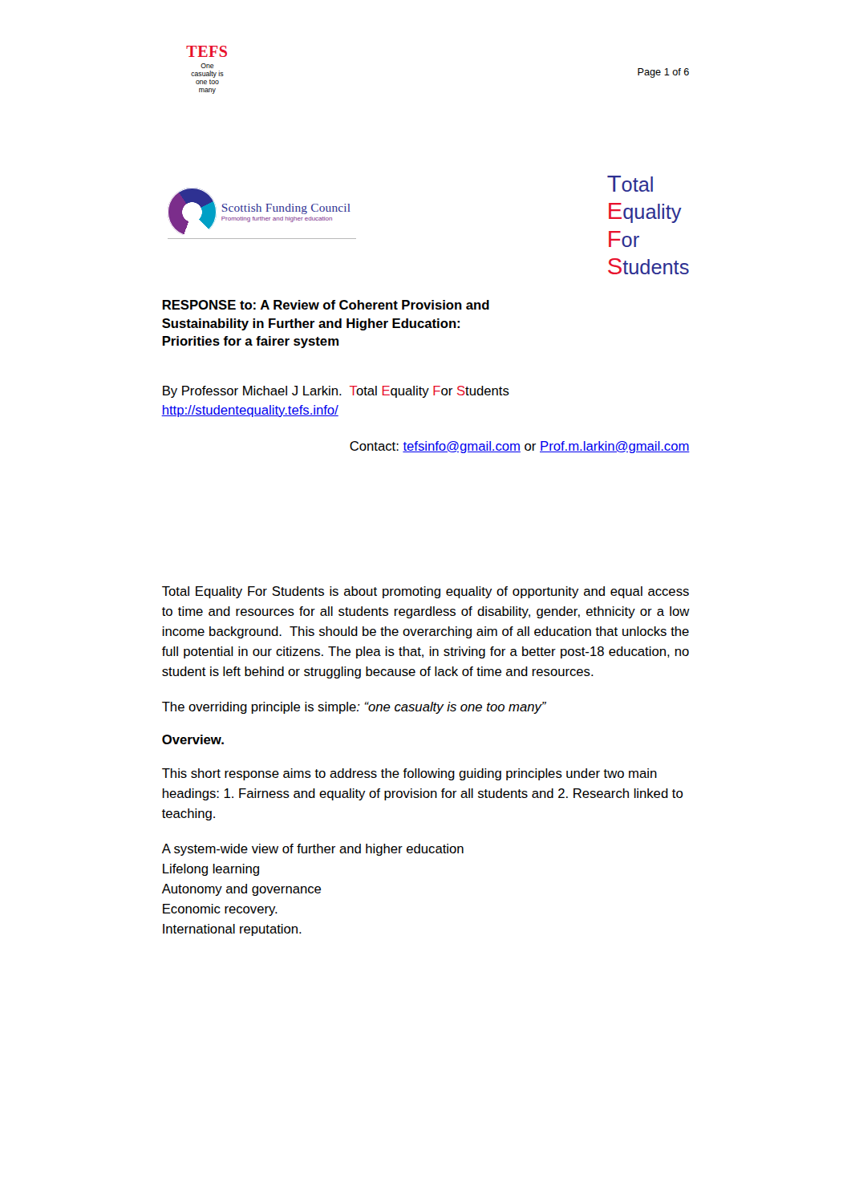TEFS
One
casualty is
one too
many
Page 1 of 6
Scottish Funding Council
Promoting further and higher education
Total
Equality
For
Students
RESPONSE to: A Review of Coherent Provision and
Sustainability in Further and Higher Education:
Priorities for a fairer system
By Professor Michael J Larkin. Total Equality For Students
http://studentequality.tefs.info/
Contact: tefsinfo@gmail.com or Prof.m.larkin@gmail.com
Total Equality For Students is about promoting equality of opportunity and equal access to time and resources for all students regardless of disability, gender, ethnicity or a low income background. This should be the overarching aim of all education that unlocks the full potential in our citizens. The plea is that, in striving for a better post-18 education, no student is left behind or struggling because of lack of time and resources.
The overriding principle is simple: “one casualty is one too many”
Overview.
This short response aims to address the following guiding principles under two main headings: 1. Fairness and equality of provision for all students and 2. Research linked to teaching.
A system-wide view of further and higher education
Lifelong learning
Autonomy and governance
Economic recovery.
International reputation.